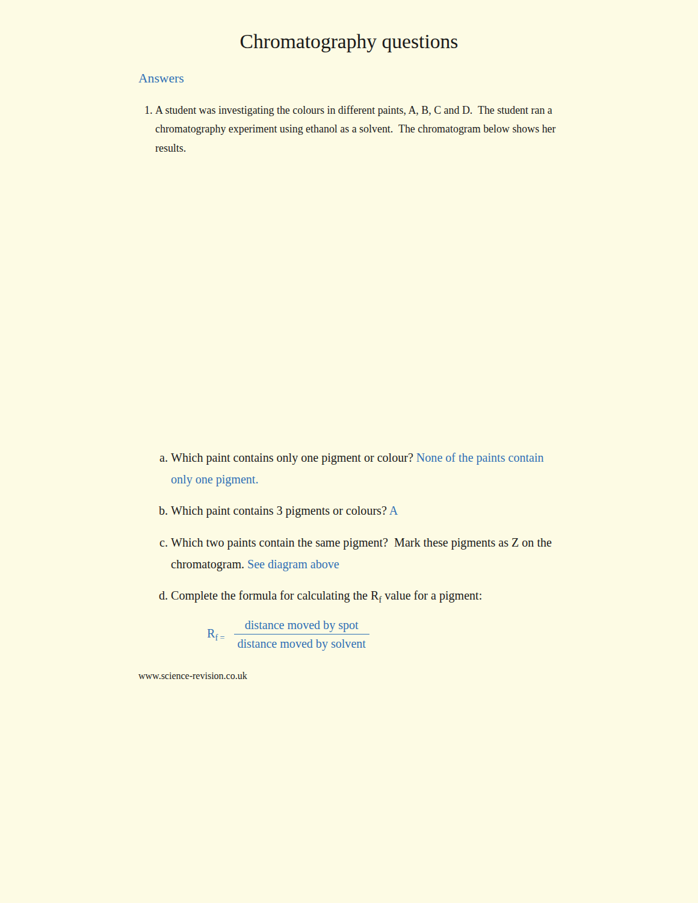Chromatography questions
Answers
A student was investigating the colours in different paints, A, B, C and D. The student ran a chromatography experiment using ethanol as a solvent. The chromatogram below shows her results.
Which paint contains only one pigment or colour? None of the paints contain only one pigment.
Which paint contains 3 pigments or colours? A
Which two paints contain the same pigment? Mark these pigments as Z on the chromatogram. See diagram above
Complete the formula for calculating the Rf value for a pigment:
Rf = distance moved by spot distance moved by solvent
www.science-revision.co.uk